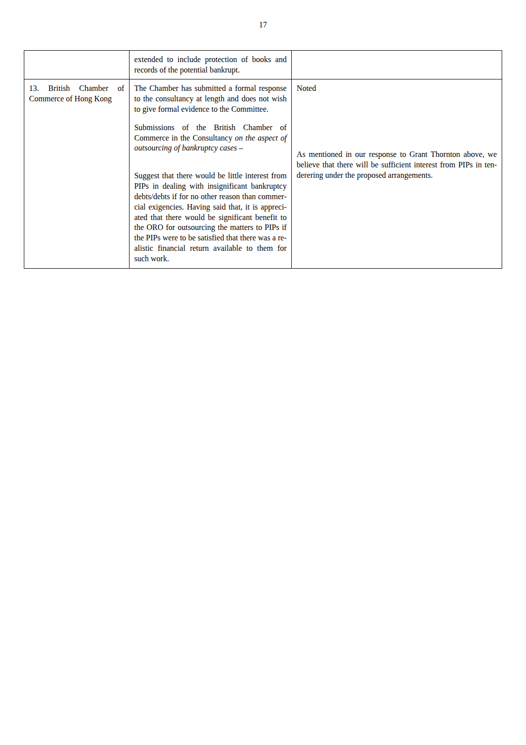17
| | extended to include protection of books and records of the potential bankrupt. | |
| 13. British Chamber of Commerce of Hong Kong | The Chamber has submitted a formal response to the consultancy at length and does not wish to give formal evidence to the Committee. Submissions of the British Chamber of Commerce in the Consultancy on the aspect of outsourcing of bankruptcy cases – Suggest that there would be little interest from PIPs in dealing with insignificant bankruptcy debts/debts if for no other reason than commercial exigencies. Having said that, it is appreciated that there would be significant benefit to the ORO for outsourcing the matters to PIPs if the PIPs were to be satisfied that there was a realistic financial return available to them for such work. | Noted As mentioned in our response to Grant Thornton above, we believe that there will be sufficient interest from PIPs in tenderering under the proposed arrangements. |